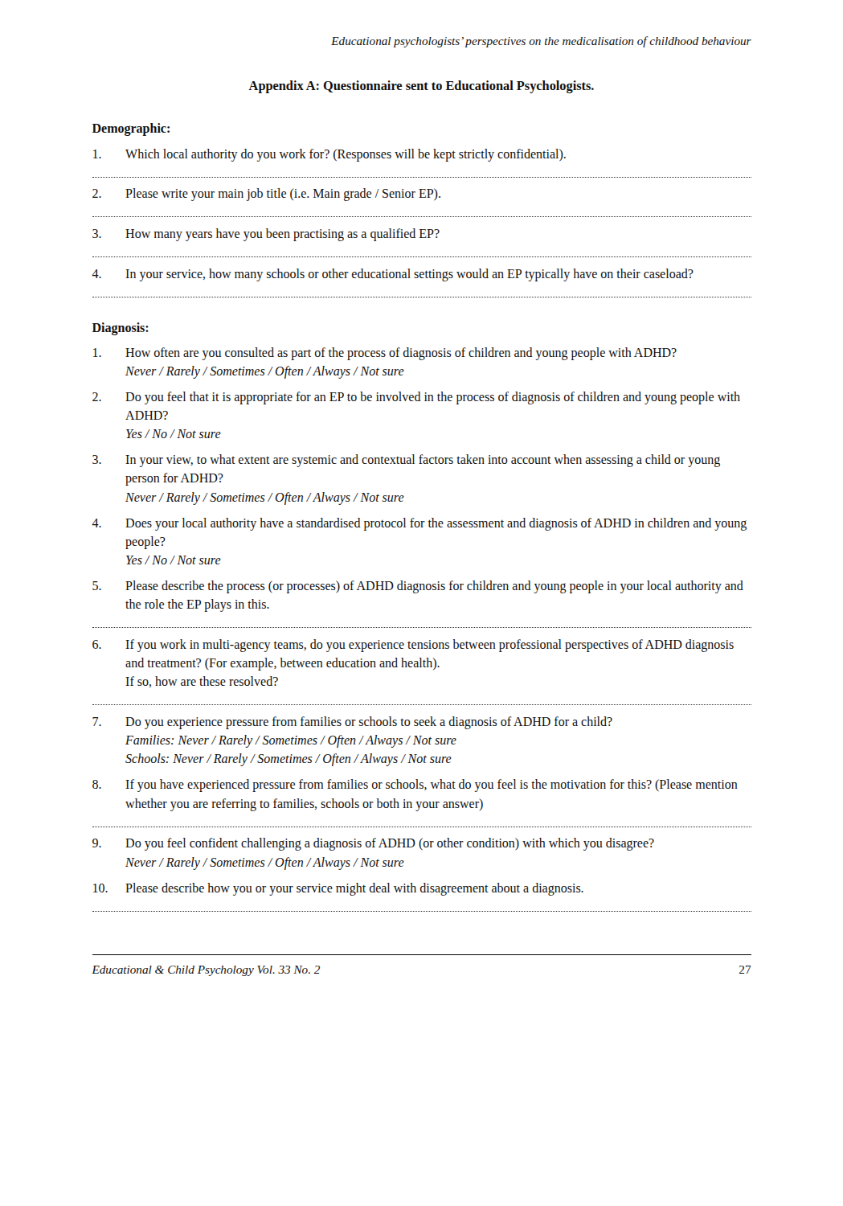Educational psychologists’ perspectives on the medicalisation of childhood behaviour
Appendix A: Questionnaire sent to Educational Psychologists.
Demographic:
Which local authority do you work for? (Responses will be kept strictly confidential).
Please write your main job title (i.e. Main grade / Senior EP).
How many years have you been practising as a qualified EP?
In your service, how many schools or other educational settings would an EP typically have on their caseload?
Diagnosis:
How often are you consulted as part of the process of diagnosis of children and young people with ADHD? Never / Rarely / Sometimes / Often / Always / Not sure
Do you feel that it is appropriate for an EP to be involved in the process of diagnosis of children and young people with ADHD? Yes / No / Not sure
In your view, to what extent are systemic and contextual factors taken into account when assessing a child or young person for ADHD? Never / Rarely / Sometimes / Often / Always / Not sure
Does your local authority have a standardised protocol for the assessment and diagnosis of ADHD in children and young people? Yes / No / Not sure
Please describe the process (or processes) of ADHD diagnosis for children and young people in your local authority and the role the EP plays in this.
If you work in multi-agency teams, do you experience tensions between professional perspectives of ADHD diagnosis and treatment? (For example, between education and health).
If so, how are these resolved?
Do you experience pressure from families or schools to seek a diagnosis of ADHD for a child? Families: Never / Rarely / Sometimes / Often / Always / Not sure Schools: Never / Rarely / Sometimes / Often / Always / Not sure
If you have experienced pressure from families or schools, what do you feel is the motivation for this? (Please mention whether you are referring to families, schools or both in your answer)
Do you feel confident challenging a diagnosis of ADHD (or other condition) with which you disagree? Never / Rarely / Sometimes / Often / Always / Not sure
Please describe how you or your service might deal with disagreement about a diagnosis.
Educational & Child Psychology Vol. 33 No. 2 27